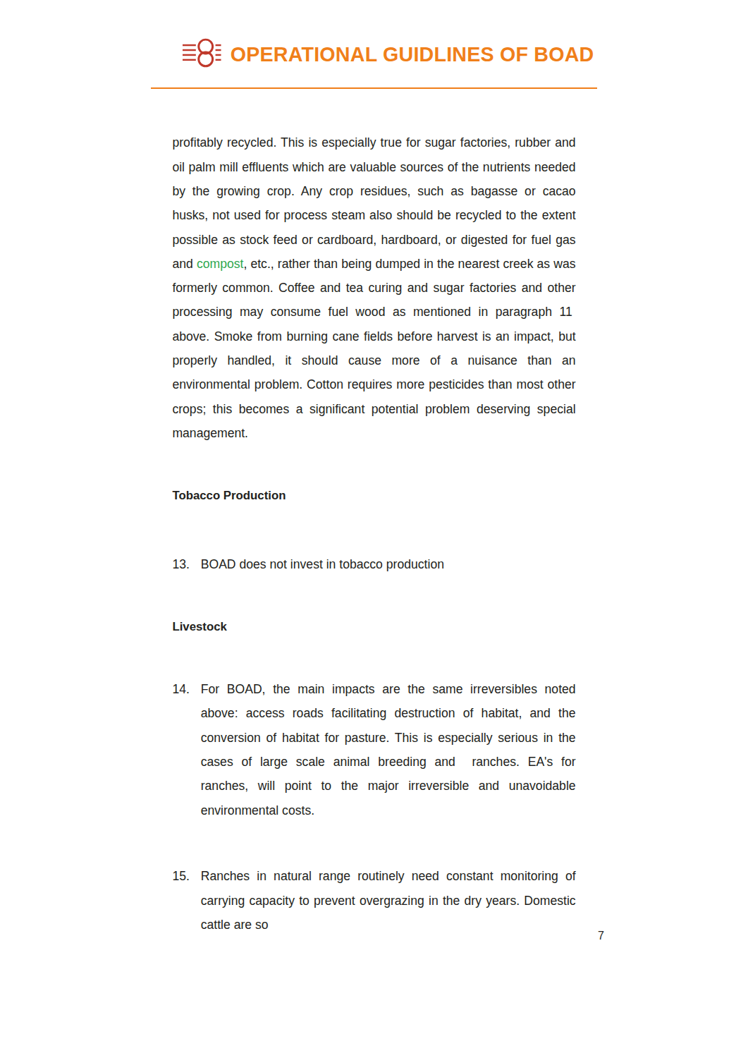OPERATIONAL GUIDLINES OF BOAD
profitably recycled. This is especially true for sugar factories, rubber and oil palm mill effluents which are valuable sources of the nutrients needed by the growing crop. Any crop residues, such as bagasse or cacao husks, not used for process steam also should be recycled to the extent possible as stock feed or cardboard, hardboard, or digested for fuel gas and compost, etc., rather than being dumped in the nearest creek as was formerly common. Coffee and tea curing and sugar factories and other processing may consume fuel wood as mentioned in paragraph 11 above. Smoke from burning cane fields before harvest is an impact, but properly handled, it should cause more of a nuisance than an environmental problem. Cotton requires more pesticides than most other crops; this becomes a significant potential problem deserving special management.
Tobacco Production
13. BOAD does not invest in tobacco production
Livestock
14. For BOAD, the main impacts are the same irreversibles noted above: access roads facilitating destruction of habitat, and the conversion of habitat for pasture. This is especially serious in the cases of large scale animal breeding and ranches. EA's for ranches, will point to the major irreversible and unavoidable environmental costs.
15. Ranches in natural range routinely need constant monitoring of carrying capacity to prevent overgrazing in the dry years. Domestic cattle are so
7